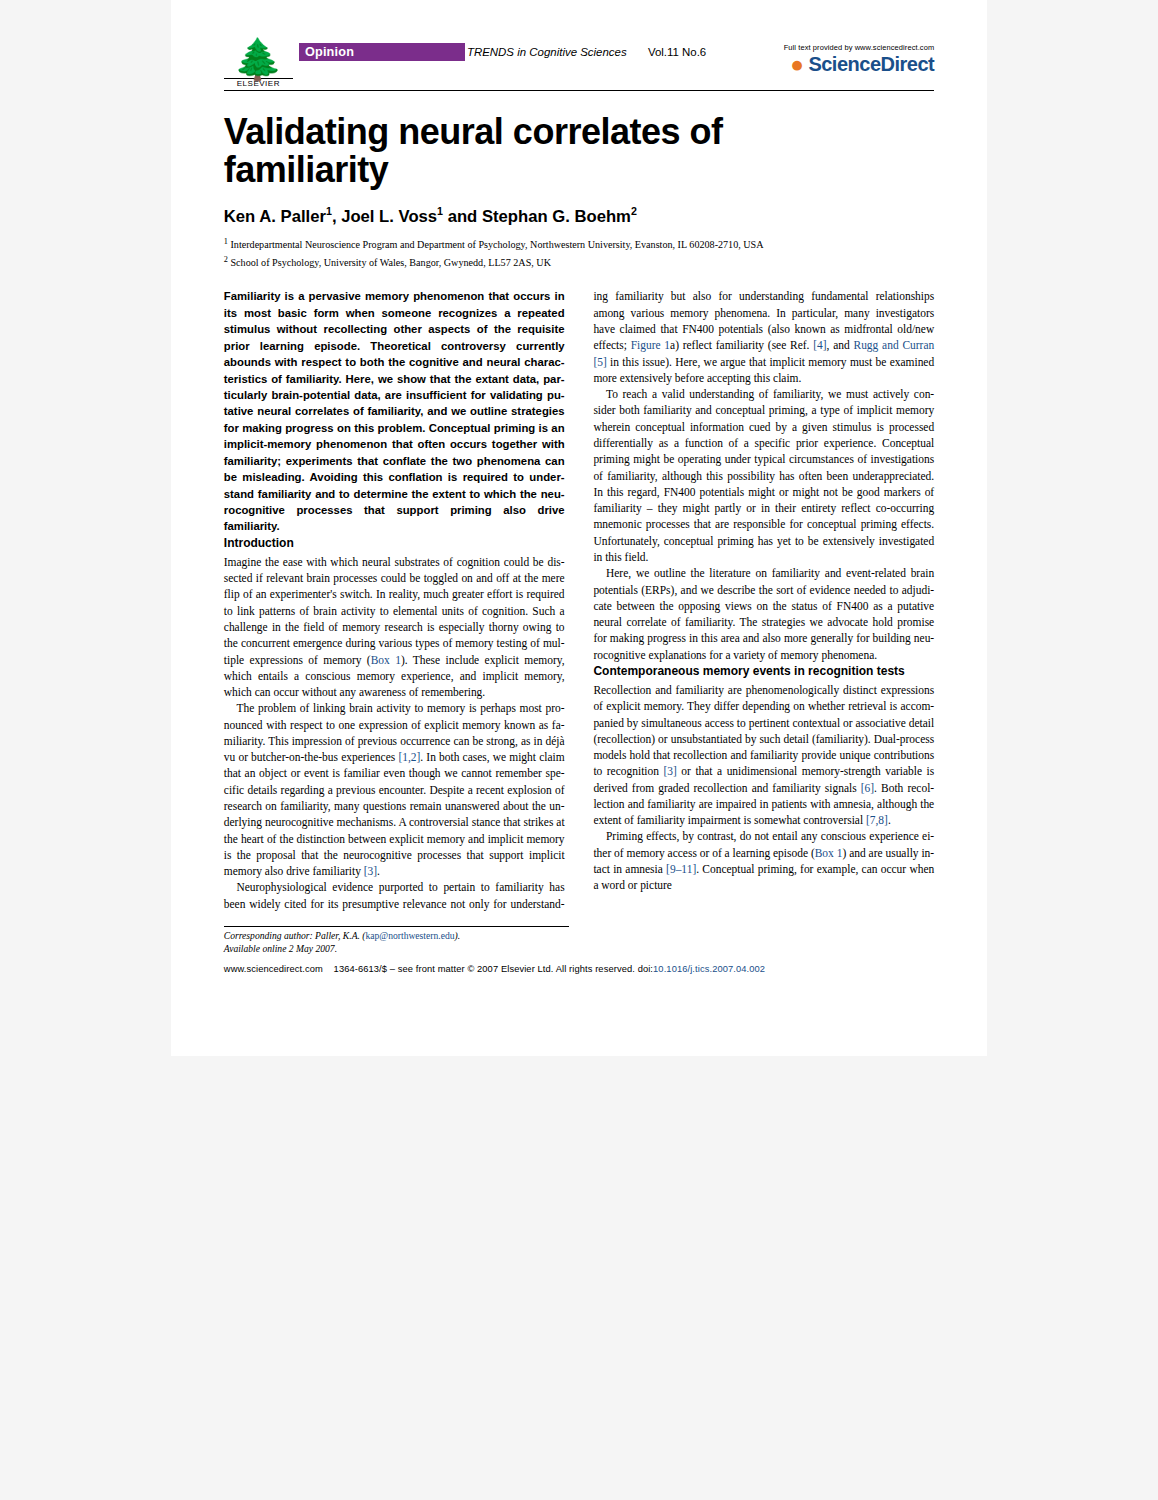🌲 ELSEVIER
Opinion
TRENDS in Cognitive Sciences Vol.11 No.6
Full text provided by www.sciencedirect.com
● ScienceDirect
Validating neural correlates of
familiarity
Ken A. Paller1, Joel L. Voss1 and Stephan G. Boehm2
1 Interdepartmental Neuroscience Program and Department of Psychology, Northwestern University, Evanston, IL 60208-2710, USA
2 School of Psychology, University of Wales, Bangor, Gwynedd, LL57 2AS, UK
Familiarity is a pervasive memory phenomenon that occurs in its most basic form when someone recognizes a repeated stimulus without recollecting other aspects of the requisite prior learning episode. Theoretical controversy currently abounds with respect to both the cognitive and neural characteristics of familiarity. Here, we show that the extant data, particularly brain-potential data, are insufficient for validating putative neural correlates of familiarity, and we outline strategies for making progress on this problem. Conceptual priming is an implicit-memory phenomenon that often occurs together with familiarity; experiments that conflate the two phenomena can be misleading. Avoiding this conflation is required to understand familiarity and to determine the extent to which the neurocognitive processes that support priming also drive familiarity.
Introduction
Imagine the ease with which neural substrates of cognition could be dissected if relevant brain processes could be toggled on and off at the mere flip of an experimenter's switch. In reality, much greater effort is required to link patterns of brain activity to elemental units of cognition. Such a challenge in the field of memory research is especially thorny owing to the concurrent emergence during various types of memory testing of multiple expressions of memory (Box 1). These include explicit memory, which entails a conscious memory experience, and implicit memory, which can occur without any awareness of remembering.
The problem of linking brain activity to memory is perhaps most pronounced with respect to one expression of explicit memory known as familiarity. This impression of previous occurrence can be strong, as in déjà vu or butcher-on-the-bus experiences [1,2]. In both cases, we might claim that an object or event is familiar even though we cannot remember specific details regarding a previous encounter. Despite a recent explosion of research on familiarity, many questions remain unanswered about the underlying neurocognitive mechanisms. A controversial stance that strikes at the heart of the distinction between explicit memory and implicit memory is the proposal that the neurocognitive processes that support implicit memory also drive familiarity [3].
Neurophysiological evidence purported to pertain to familiarity has been widely cited for its presumptive relevance not only for understanding familiarity but also for understanding fundamental relationships among various memory phenomena. In particular, many investigators have claimed that FN400 potentials (also known as midfrontal old/new effects; Figure 1a) reflect familiarity (see Ref. [4], and Rugg and Curran [5] in this issue). Here, we argue that implicit memory must be examined more extensively before accepting this claim.
To reach a valid understanding of familiarity, we must actively consider both familiarity and conceptual priming, a type of implicit memory wherein conceptual information cued by a given stimulus is processed differentially as a function of a specific prior experience. Conceptual priming might be operating under typical circumstances of investigations of familiarity, although this possibility has often been underappreciated. In this regard, FN400 potentials might or might not be good markers of familiarity – they might partly or in their entirety reflect co-occurring mnemonic processes that are responsible for conceptual priming effects. Unfortunately, conceptual priming has yet to be extensively investigated in this field.
Here, we outline the literature on familiarity and event-related brain potentials (ERPs), and we describe the sort of evidence needed to adjudicate between the opposing views on the status of FN400 as a putative neural correlate of familiarity. The strategies we advocate hold promise for making progress in this area and also more generally for building neurocognitive explanations for a variety of memory phenomena.
Contemporaneous memory events in recognition tests
Recollection and familiarity are phenomenologically distinct expressions of explicit memory. They differ depending on whether retrieval is accompanied by simultaneous access to pertinent contextual or associative detail (recollection) or unsubstantiated by such detail (familiarity). Dual-process models hold that recollection and familiarity provide unique contributions to recognition [3] or that a unidimensional memory-strength variable is derived from graded recollection and familiarity signals [6]. Both recollection and familiarity are impaired in patients with amnesia, although the extent of familiarity impairment is somewhat controversial [7,8].
Priming effects, by contrast, do not entail any conscious experience either of memory access or of a learning episode (Box 1) and are usually intact in amnesia [9–11]. Conceptual priming, for example, can occur when a word or picture
Corresponding author: Paller, K.A. (kap@northwestern.edu).
Available online 2 May 2007.
www.sciencedirect.com 1364-6613/$ – see front matter © 2007 Elsevier Ltd. All rights reserved. doi:10.1016/j.tics.2007.04.002